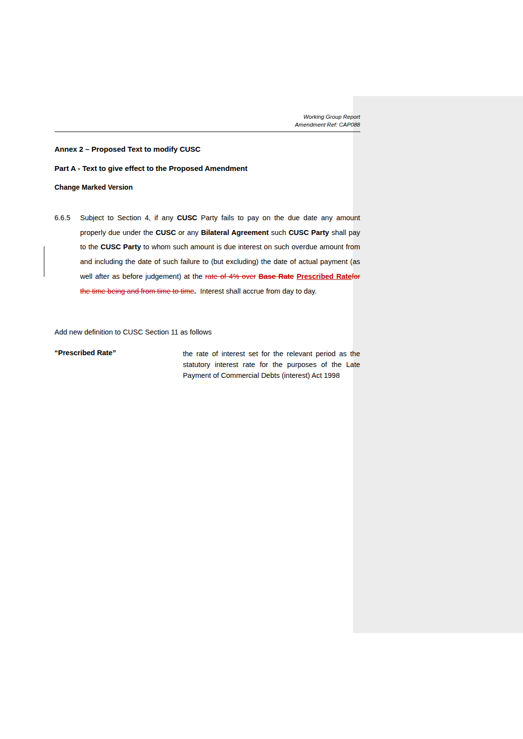Working Group Report
Amendment Ref: CAP088
Annex 2 – Proposed Text to modify CUSC
Part A - Text to give effect to the Proposed Amendment
Change Marked Version
6.6.5 Subject to Section 4, if any CUSC Party fails to pay on the due date any amount properly due under the CUSC or any Bilateral Agreement such CUSC Party shall pay to the CUSC Party to whom such amount is due interest on such overdue amount from and including the date of such failure to (but excluding) the date of actual payment (as well after as before judgement) at the rate of 4% over Base Rate Prescribed Rate for the time being and from time to time. Interest shall accrue from day to day.
Add new definition to CUSC Section 11 as follows
| “Prescribed Rate” | the rate of interest set for the relevant period as the statutory interest rate for the purposes of the Late Payment of Commercial Debts (interest) Act 1998 |